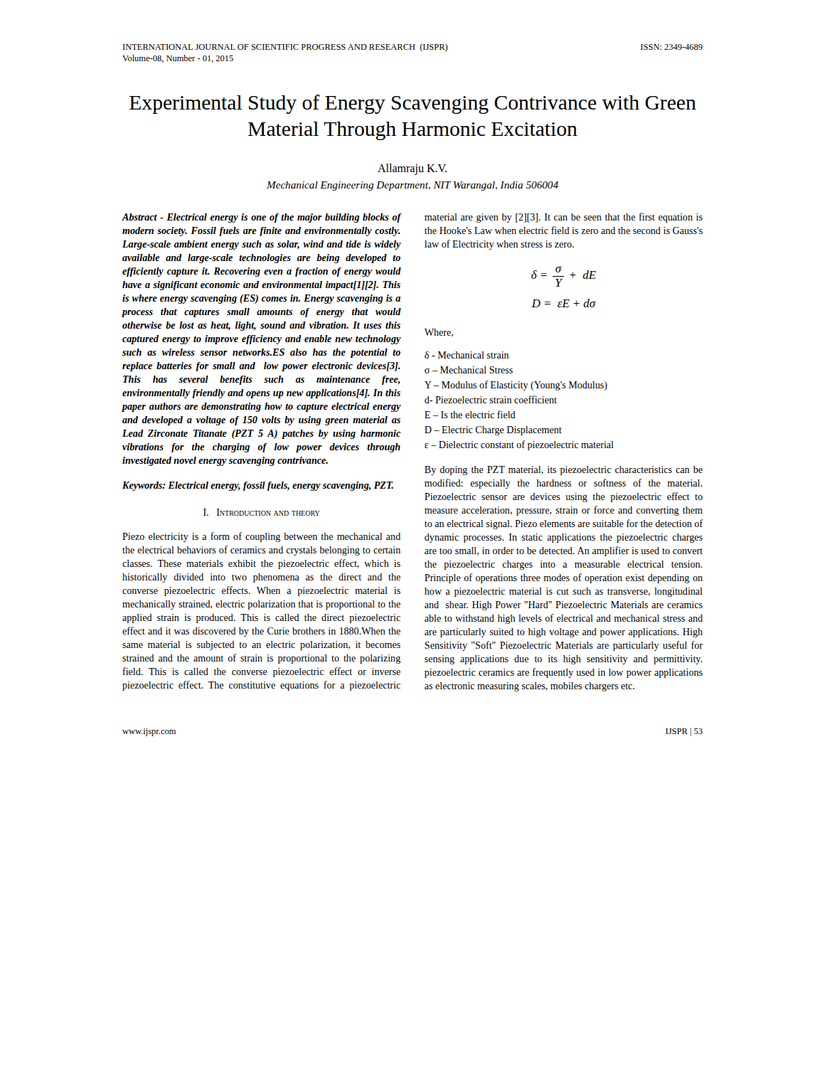INTERNATIONAL JOURNAL OF SCIENTIFIC PROGRESS AND RESEARCH (IJSPR)
Volume-08, Number - 01, 2015
ISSN: 2349-4689
Experimental Study of Energy Scavenging Contrivance with Green Material Through Harmonic Excitation
Allamraju K.V.
Mechanical Engineering Department, NIT Warangal, India 506004
Abstract - Electrical energy is one of the major building blocks of modern society. Fossil fuels are finite and environmentally costly. Large-scale ambient energy such as solar, wind and tide is widely available and large-scale technologies are being developed to efficiently capture it. Recovering even a fraction of energy would have a significant economic and environmental impact[1][2]. This is where energy scavenging (ES) comes in. Energy scavenging is a process that captures small amounts of energy that would otherwise be lost as heat, light, sound and vibration. It uses this captured energy to improve efficiency and enable new technology such as wireless sensor networks.ES also has the potential to replace batteries for small and low power electronic devices[3]. This has several benefits such as maintenance free, environmentally friendly and opens up new applications[4]. In this paper authors are demonstrating how to capture electrical energy and developed a voltage of 150 volts by using green material as Lead Zirconate Titanate (PZT 5 A) patches by using harmonic vibrations for the charging of low power devices through investigated novel energy scavenging contrivance.
Keywords: Electrical energy, fossil fuels, energy scavenging, PZT.
I. Introduction and theory
Piezo electricity is a form of coupling between the mechanical and the electrical behaviors of ceramics and crystals belonging to certain classes. These materials exhibit the piezoelectric effect, which is historically divided into two phenomena as the direct and the converse piezoelectric effects. When a piezoelectric material is mechanically strained, electric polarization that is proportional to the applied strain is produced. This is called the direct piezoelectric effect and it was discovered by the Curie brothers in 1880.When the same material is subjected to an electric polarization, it becomes strained and the amount of strain is proportional to the polarizing field. This is called the converse piezoelectric effect or inverse piezoelectric effect. The constitutive equations for a piezoelectric material are given by [2][3]. It can be seen that the first equation is the Hooke's Law when electric field is zero and the second is Gauss's law of Electricity when stress is zero.
δ = σY + dE
D = εE + dσ
Where,
δ - Mechanical strain
σ – Mechanical Stress
Y – Modulus of Elasticity (Young's Modulus)
d- Piezoelectric strain coefficient
E – Is the electric field
D – Electric Charge Displacement
ε – Dielectric constant of piezoelectric material
By doping the PZT material, its piezoelectric characteristics can be modified: especially the hardness or softness of the material. Piezoelectric sensor are devices using the piezoelectric effect to measure acceleration, pressure, strain or force and converting them to an electrical signal. Piezo elements are suitable for the detection of dynamic processes. In static applications the piezoelectric charges are too small, in order to be detected. An amplifier is used to convert the piezoelectric charges into a measurable electrical tension. Principle of operations three modes of operation exist depending on how a piezoelectric material is cut such as transverse, longitudinal and shear. High Power "Hard" Piezoelectric Materials are ceramics able to withstand high levels of electrical and mechanical stress and are particularly suited to high voltage and power applications. High Sensitivity "Soft" Piezoelectric Materials are particularly useful for sensing applications due to its high sensitivity and permittivity. piezoelectric ceramics are frequently used in low power applications as electronic measuring scales, mobiles chargers etc.
www.ijspr.com
IJSPR | 53